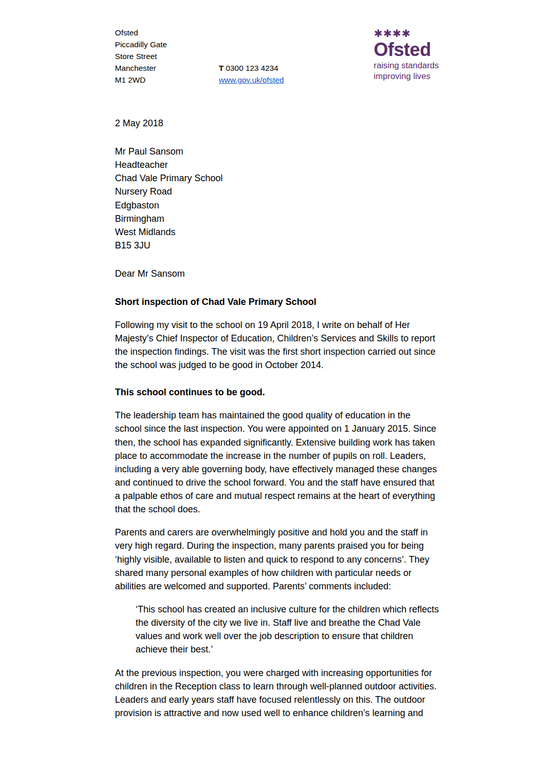| Ofsted | |
| Piccadilly Gate | |
| Store Street | |
| Manchester | T 0300 123 4234 |
| M1 2WD | www.gov.uk/ofsted |
✱✱✱✱
Ofsted
raising standards
improving lives
2 May 2018
Mr Paul Sansom
Headteacher
Chad Vale Primary School
Nursery Road
Edgbaston
Birmingham
West Midlands
B15 3JU
Dear Mr Sansom
Short inspection of Chad Vale Primary School
Following my visit to the school on 19 April 2018, I write on behalf of Her Majesty’s Chief Inspector of Education, Children’s Services and Skills to report the inspection findings. The visit was the first short inspection carried out since the school was judged to be good in October 2014.
This school continues to be good.
The leadership team has maintained the good quality of education in the school since the last inspection. You were appointed on 1 January 2015. Since then, the school has expanded significantly. Extensive building work has taken place to accommodate the increase in the number of pupils on roll. Leaders, including a very able governing body, have effectively managed these changes and continued to drive the school forward. You and the staff have ensured that a palpable ethos of care and mutual respect remains at the heart of everything that the school does.
Parents and carers are overwhelmingly positive and hold you and the staff in very high regard. During the inspection, many parents praised you for being ‘highly visible, available to listen and quick to respond to any concerns’. They shared many personal examples of how children with particular needs or abilities are welcomed and supported. Parents’ comments included:
‘This school has created an inclusive culture for the children which reflects the diversity of the city we live in. Staff live and breathe the Chad Vale values and work well over the job description to ensure that children achieve their best.’
At the previous inspection, you were charged with increasing opportunities for children in the Reception class to learn through well-planned outdoor activities. Leaders and early years staff have focused relentlessly on this. The outdoor provision is attractive and now used well to enhance children’s learning and